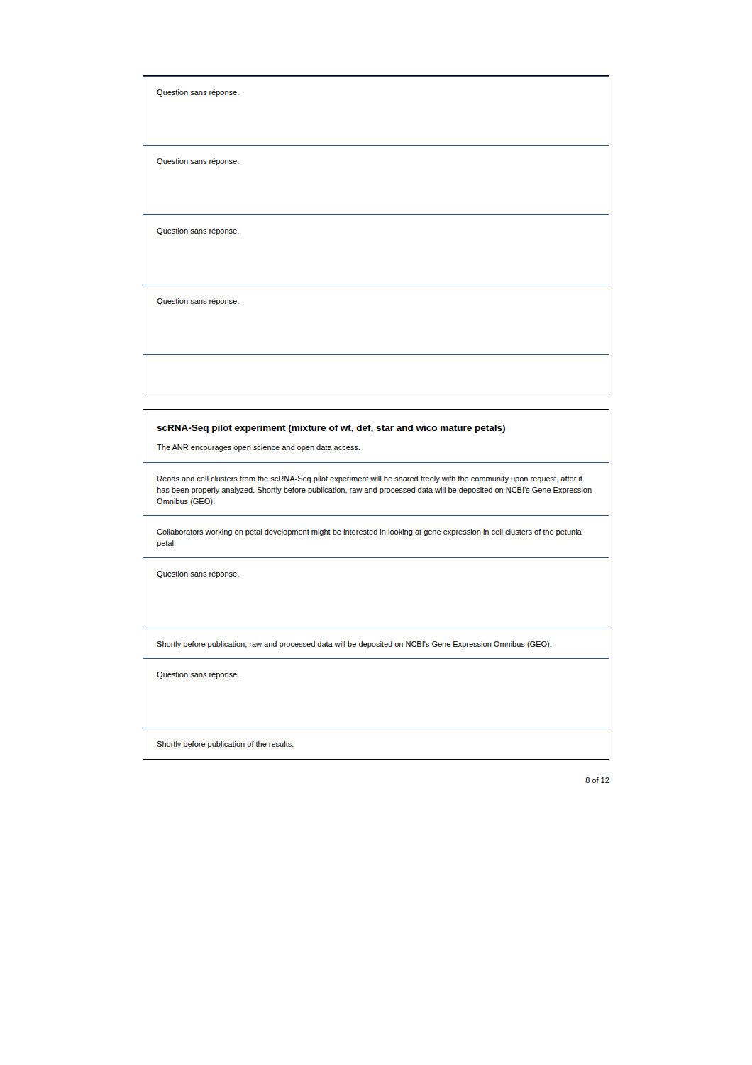Question sans réponse.
Question sans réponse.
Question sans réponse.
Question sans réponse.
scRNA-Seq pilot experiment (mixture of wt, def, star and wico mature petals)
The ANR encourages open science and open data access.
Reads and cell clusters from the scRNA-Seq pilot experiment will be shared freely with the community upon request, after it has been properly analyzed. Shortly before publication, raw and processed data will be deposited on NCBI's Gene Expression Omnibus (GEO).
Collaborators working on petal development might be interested in looking at gene expression in cell clusters of the petunia petal.
Question sans réponse.
Shortly before publication, raw and processed data will be deposited on NCBI's Gene Expression Omnibus (GEO).
Question sans réponse.
Shortly before publication of the results.
8 of 12